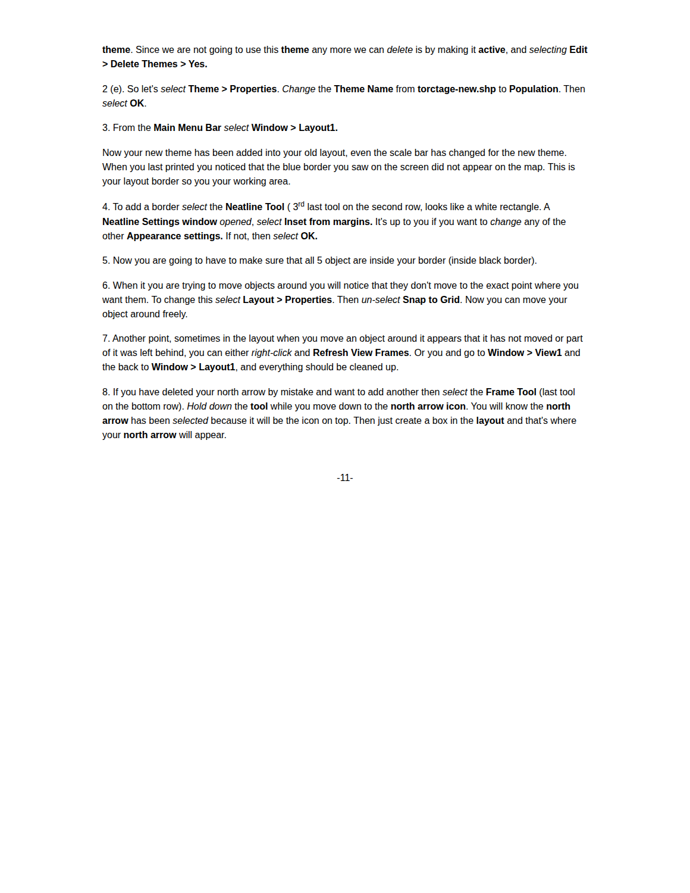theme. Since we are not going to use this theme any more we can delete is by making it active, and selecting Edit > Delete Themes > Yes.
2 (e). So let's select Theme > Properties. Change the Theme Name from torctage-new.shp to Population. Then select OK.
3. From the Main Menu Bar select Window > Layout1.
Now your new theme has been added into your old layout, even the scale bar has changed for the new theme. When you last printed you noticed that the blue border you saw on the screen did not appear on the map. This is your layout border so you your working area.
4. To add a border select the Neatline Tool ( 3rd last tool on the second row, looks like a white rectangle. A Neatline Settings window opened, select Inset from margins. It's up to you if you want to change any of the other Appearance settings. If not, then select OK.
5. Now you are going to have to make sure that all 5 object are inside your border (inside black border).
6. When it you are trying to move objects around you will notice that they don't move to the exact point where you want them. To change this select Layout > Properties. Then un-select Snap to Grid. Now you can move your object around freely.
7. Another point, sometimes in the layout when you move an object around it appears that it has not moved or part of it was left behind, you can either right-click and Refresh View Frames. Or you and go to Window > View1 and the back to Window > Layout1, and everything should be cleaned up.
8. If you have deleted your north arrow by mistake and want to add another then select the Frame Tool (last tool on the bottom row). Hold down the tool while you move down to the north arrow icon. You will know the north arrow has been selected because it will be the icon on top. Then just create a box in the layout and that's where your north arrow will appear.
-11-